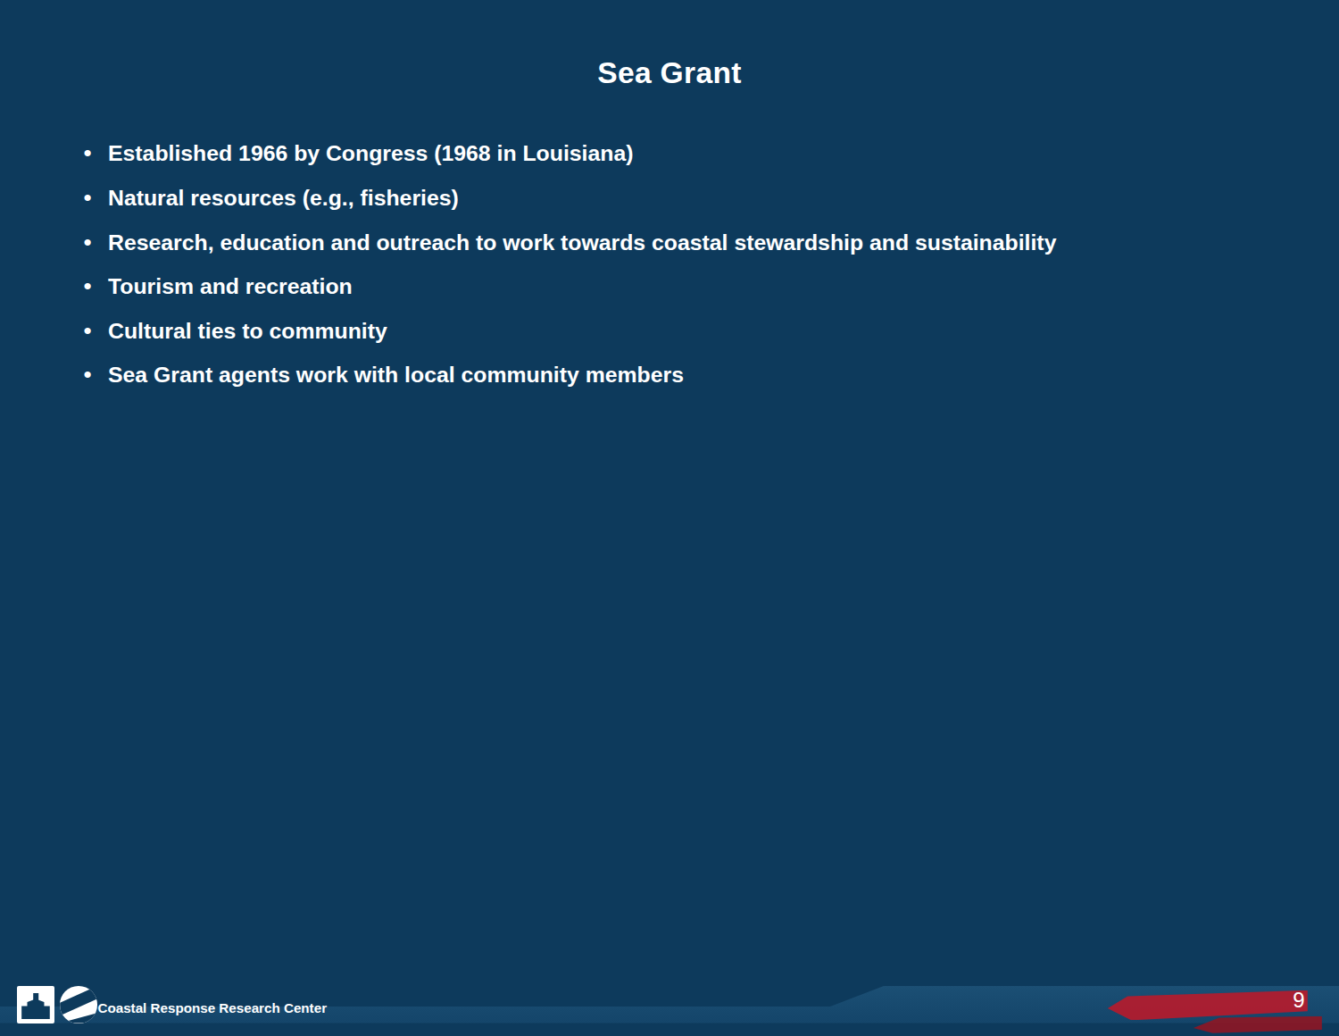Sea Grant
Established 1966 by Congress (1968 in Louisiana)
Natural resources (e.g., fisheries)
Research, education and outreach to work towards coastal stewardship and sustainability
Tourism and recreation
Cultural ties to community
Sea Grant agents work with local community members
Coastal Response Research Center
9